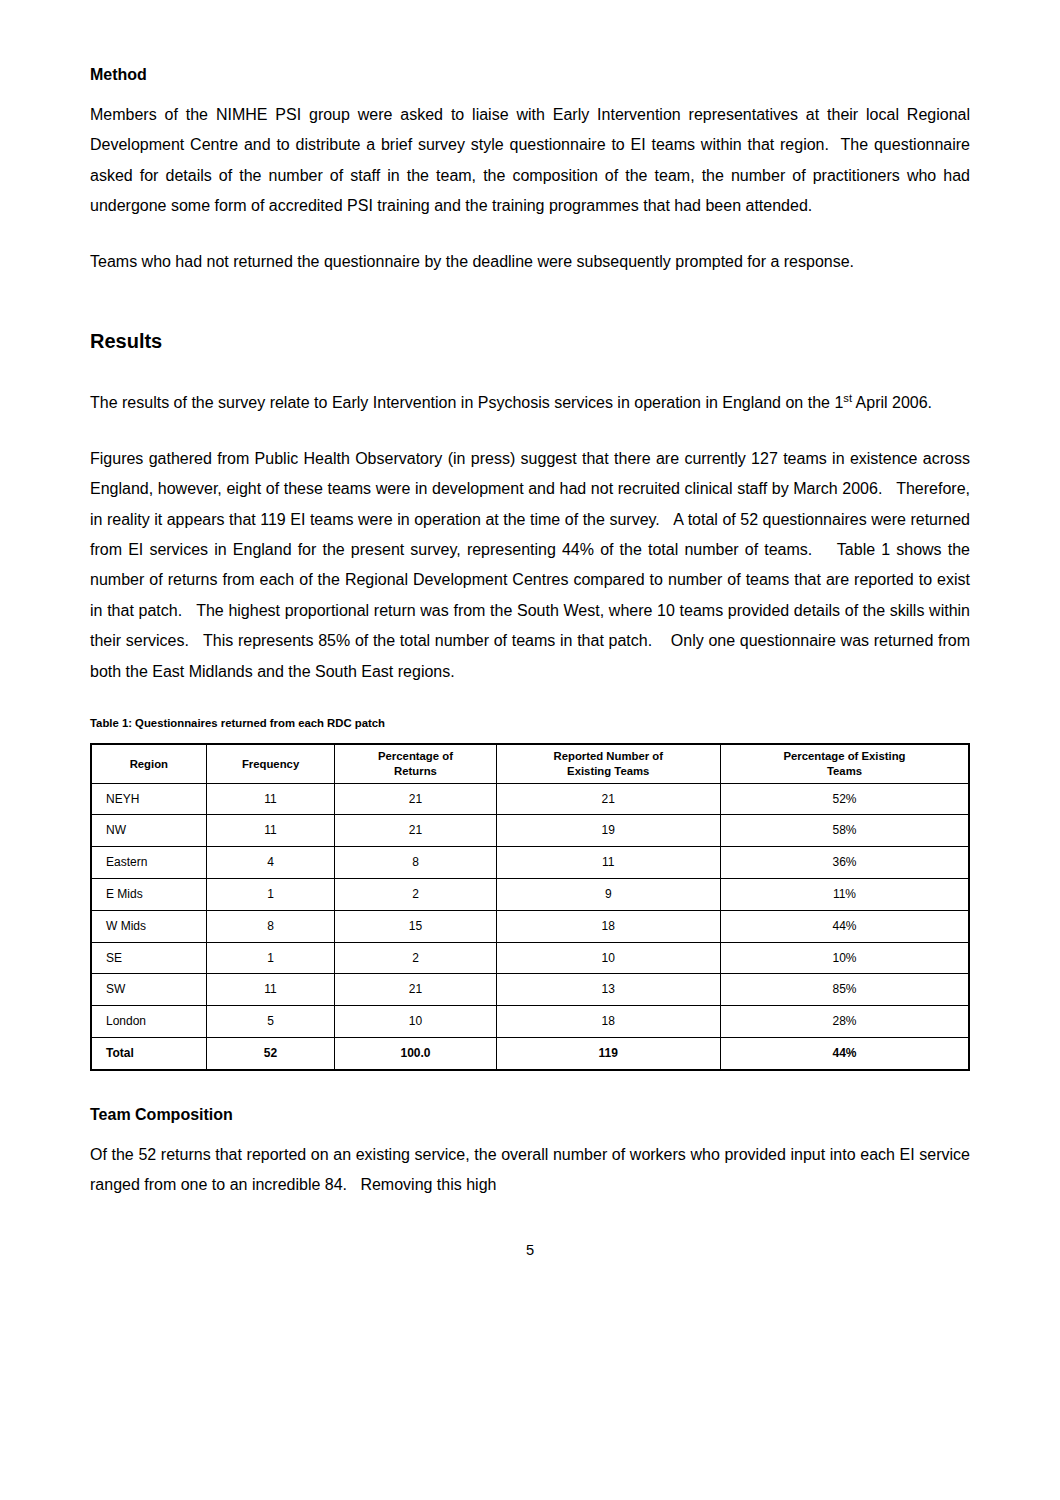Method
Members of the NIMHE PSI group were asked to liaise with Early Intervention representatives at their local Regional Development Centre and to distribute a brief survey style questionnaire to EI teams within that region. The questionnaire asked for details of the number of staff in the team, the composition of the team, the number of practitioners who had undergone some form of accredited PSI training and the training programmes that had been attended.
Teams who had not returned the questionnaire by the deadline were subsequently prompted for a response.
Results
The results of the survey relate to Early Intervention in Psychosis services in operation in England on the 1st April 2006.
Figures gathered from Public Health Observatory (in press) suggest that there are currently 127 teams in existence across England, however, eight of these teams were in development and had not recruited clinical staff by March 2006. Therefore, in reality it appears that 119 EI teams were in operation at the time of the survey. A total of 52 questionnaires were returned from EI services in England for the present survey, representing 44% of the total number of teams. Table 1 shows the number of returns from each of the Regional Development Centres compared to number of teams that are reported to exist in that patch. The highest proportional return was from the South West, where 10 teams provided details of the skills within their services. This represents 85% of the total number of teams in that patch. Only one questionnaire was returned from both the East Midlands and the South East regions.
Table 1: Questionnaires returned from each RDC patch
| Region | Frequency | Percentage of Returns | Reported Number of Existing Teams | Percentage of Existing Teams |
| --- | --- | --- | --- | --- |
| NEYH | 11 | 21 | 21 | 52% |
| NW | 11 | 21 | 19 | 58% |
| Eastern | 4 | 8 | 11 | 36% |
| E Mids | 1 | 2 | 9 | 11% |
| W Mids | 8 | 15 | 18 | 44% |
| SE | 1 | 2 | 10 | 10% |
| SW | 11 | 21 | 13 | 85% |
| London | 5 | 10 | 18 | 28% |
| Total | 52 | 100.0 | 119 | 44% |
Team Composition
Of the 52 returns that reported on an existing service, the overall number of workers who provided input into each EI service ranged from one to an incredible 84. Removing this high
5